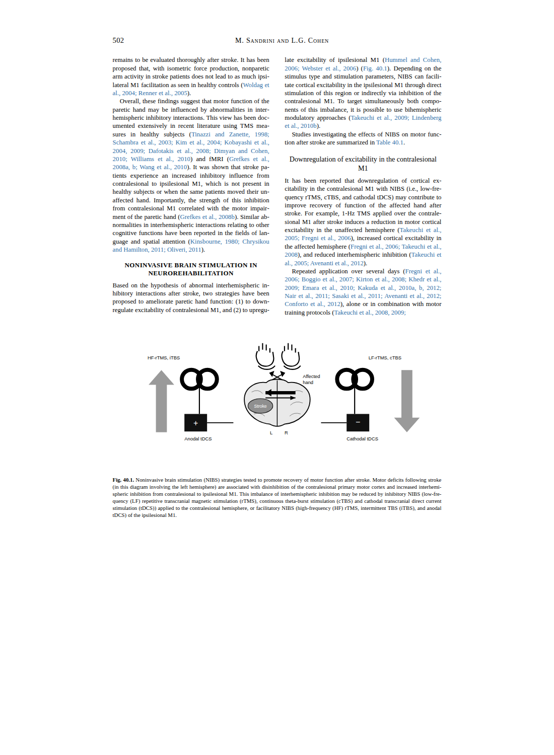502
M. Sandrini and L.G. Cohen
remains to be evaluated thoroughly after stroke. It has been proposed that, with isometric force production, nonparetic arm activity in stroke patients does not lead to as much ipsilateral M1 facilitation as seen in healthy controls (Woldag et al., 2004; Renner et al., 2005).
Overall, these findings suggest that motor function of the paretic hand may be influenced by abnormalities in interhemispheric inhibitory interactions. This view has been documented extensively in recent literature using TMS measures in healthy subjects (Tinazzi and Zanette, 1998; Schambra et al., 2003; Kim et al., 2004; Kobayashi et al., 2004, 2009; Dafotakis et al., 2008; Dimyan and Cohen, 2010; Williams et al., 2010) and fMRI (Grefkes et al., 2008a, b; Wang et al., 2010). It was shown that stroke patients experience an increased inhibitory influence from contralesional to ipsilesional M1, which is not present in healthy subjects or when the same patients moved their unaffected hand. Importantly, the strength of this inhibition from contralesional M1 correlated with the motor impairment of the paretic hand (Grefkes et al., 2008b). Similar abnormalities in interhemispheric interactions relating to other cognitive functions have been reported in the fields of language and spatial attention (Kinsbourne, 1980; Chrysikou and Hamilton, 2011; Oliveri, 2011).
Noninvasive brain stimulation in neurorehabilitation
Based on the hypothesis of abnormal interhemispheric inhibitory interactions after stroke, two strategies have been proposed to ameliorate paretic hand function: (1) to downregulate excitability of contralesional M1, and (2) to upregulate excitability of ipsilesional M1 (Hummel and Cohen, 2006; Webster et al., 2006) (Fig. 40.1). Depending on the stimulus type and stimulation parameters, NIBS can facilitate cortical excitability in the ipsilesional M1 through direct stimulation of this region or indirectly via inhibition of the contralesional M1. To target simultaneously both components of this imbalance, it is possible to use bihemispheric modulatory approaches (Takeuchi et al., 2009; Lindenberg et al., 2010b).
Studies investigating the effects of NIBS on motor function after stroke are summarized in Table 40.1.
Downregulation of excitability in the contralesional M1
It has been reported that downregulation of cortical excitability in the contralesional M1 with NIBS (i.e., low-frequency rTMS, cTBS, and cathodal tDCS) may contribute to improve recovery of function of the affected hand after stroke. For example, 1-Hz TMS applied over the contralesional M1 after stroke induces a reduction in motor cortical excitability in the unaffected hemisphere (Takeuchi et al., 2005; Fregni et al., 2006), increased cortical excitability in the affected hemisphere (Fregni et al., 2006; Takeuchi et al., 2008), and reduced interhemispheric inhibition (Takeuchi et al., 2005; Avenanti et al., 2012).
Repeated application over several days (Fregni et al., 2006; Boggio et al., 2007; Kirton et al., 2008; Khedr et al., 2009; Emara et al., 2010; Kakuda et al., 2010a, b, 2012; Nair et al., 2011; Sasaki et al., 2011; Avenanti et al., 2012; Conforto et al., 2012), alone or in combination with motor training protocols (Takeuchi et al., 2008, 2009;
HF-rTMS, iTBS LF-rTMS, cTBS + Anodal tDCS − Cathodal tDCS Affected hand Stroke L R
Fig. 40.1. Noninvasive brain stimulation (NIBS) strategies tested to promote recovery of motor function after stroke. Motor deficits following stroke (in this diagram involving the left hemisphere) are associated with disinhibition of the contralesional primary motor cortex and increased interhemispheric inhibition from contralesional to ipsilesional M1. This imbalance of interhemispheric inhibition may be reduced by inhibitory NIBS (low-frequency (LF) repetitive transcranial magnetic stimulation (rTMS), continuous theta-burst stimulation (cTBS) and cathodal transcranial direct current stimulation (tDCS)) applied to the contralesional hemisphere, or facilitatory NIBS (high-frequency (HF) rTMS, intermittent TBS (iTBS), and anodal tDCS) of the ipsilesional M1.